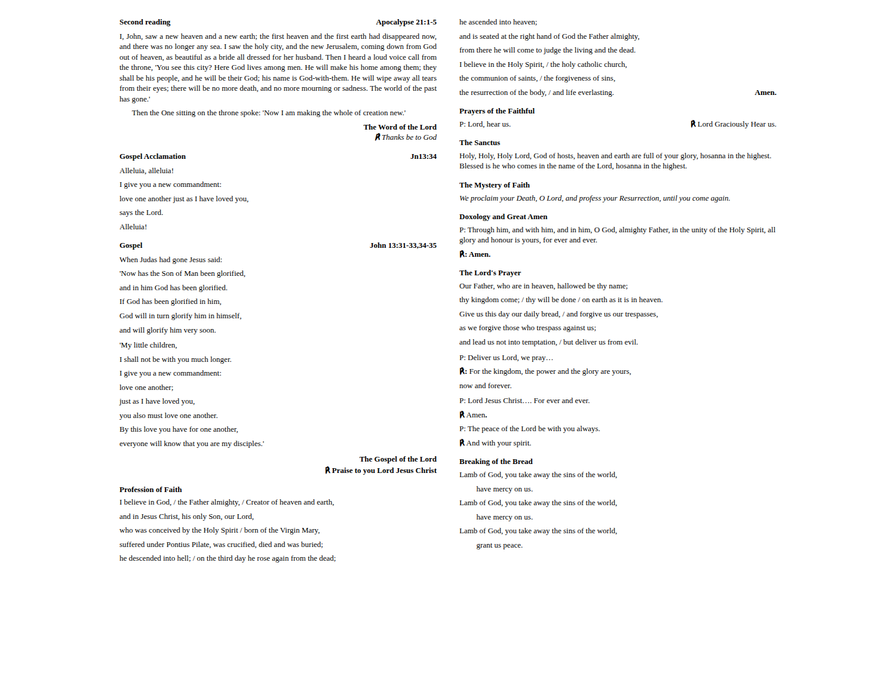Second reading Apocalypse 21:1-5
I, John, saw a new heaven and a new earth; the first heaven and the first earth had disappeared now, and there was no longer any sea. I saw the holy city, and the new Jerusalem, coming down from God out of heaven, as beautiful as a bride all dressed for her husband. Then I heard a loud voice call from the throne, 'You see this city? Here God lives among men. He will make his home among them; they shall be his people, and he will be their God; his name is God-with-them. He will wipe away all tears from their eyes; there will be no more death, and no more mourning or sadness. The world of the past has gone.'
Then the One sitting on the throne spoke: 'Now I am making the whole of creation new.'
The Word of the Lord
℟ Thanks be to God
Gospel Acclamation Jn13:34
Alleluia, alleluia!
I give you a new commandment:
love one another just as I have loved you,
says the Lord.
Alleluia!
Gospel John 13:31-33,34-35
When Judas had gone Jesus said:
'Now has the Son of Man been glorified,
and in him God has been glorified.
If God has been glorified in him,
God will in turn glorify him in himself,
and will glorify him very soon.
'My little children,
I shall not be with you much longer.
I give you a new commandment:
love one another;
just as I have loved you,
you also must love one another.
By this love you have for one another,
everyone will know that you are my disciples.'
The Gospel of the Lord
℟ Praise to you Lord Jesus Christ
Profession of Faith
I believe in God, / the Father almighty, / Creator of heaven and earth,
and in Jesus Christ, his only Son, our Lord,
who was conceived by the Holy Spirit / born of the Virgin Mary,
suffered under Pontius Pilate, was crucified, died and was buried;
he descended into hell; / on the third day he rose again from the dead;
he ascended into heaven;
and is seated at the right hand of God the Father almighty,
from there he will come to judge the living and the dead.
I believe in the Holy Spirit, / the holy catholic church,
the communion of saints, / the forgiveness of sins,
the resurrection of the body, / and life everlasting. Amen.
Prayers of the Faithful
P: Lord, hear us. ℟ Lord Graciously Hear us.
The Sanctus
Holy, Holy, Holy Lord, God of hosts, heaven and earth are full of your glory, hosanna in the highest. Blessed is he who comes in the name of the Lord, hosanna in the highest.
The Mystery of Faith
We proclaim your Death, O Lord, and profess your Resurrection, until you come again.
Doxology and Great Amen
P: Through him, and with him, and in him, O God, almighty Father, in the unity of the Holy Spirit, all glory and honour is yours, for ever and ever.
℟: Amen.
The Lord's Prayer
Our Father, who are in heaven, hallowed be thy name;
thy kingdom come; / thy will be done / on earth as it is in heaven.
Give us this day our daily bread, / and forgive us our trespasses,
as we forgive those who trespass against us;
and lead us not into temptation, / but deliver us from evil.
P: Deliver us Lord, we pray…
℟: For the kingdom, the power and the glory are yours,
now and forever.
P: Lord Jesus Christ…. For ever and ever.
℟ Amen.
P: The peace of the Lord be with you always.
℟ And with your spirit.
Breaking of the Bread
Lamb of God, you take away the sins of the world,
have mercy on us.
Lamb of God, you take away the sins of the world,
have mercy on us.
Lamb of God, you take away the sins of the world,
grant us peace.